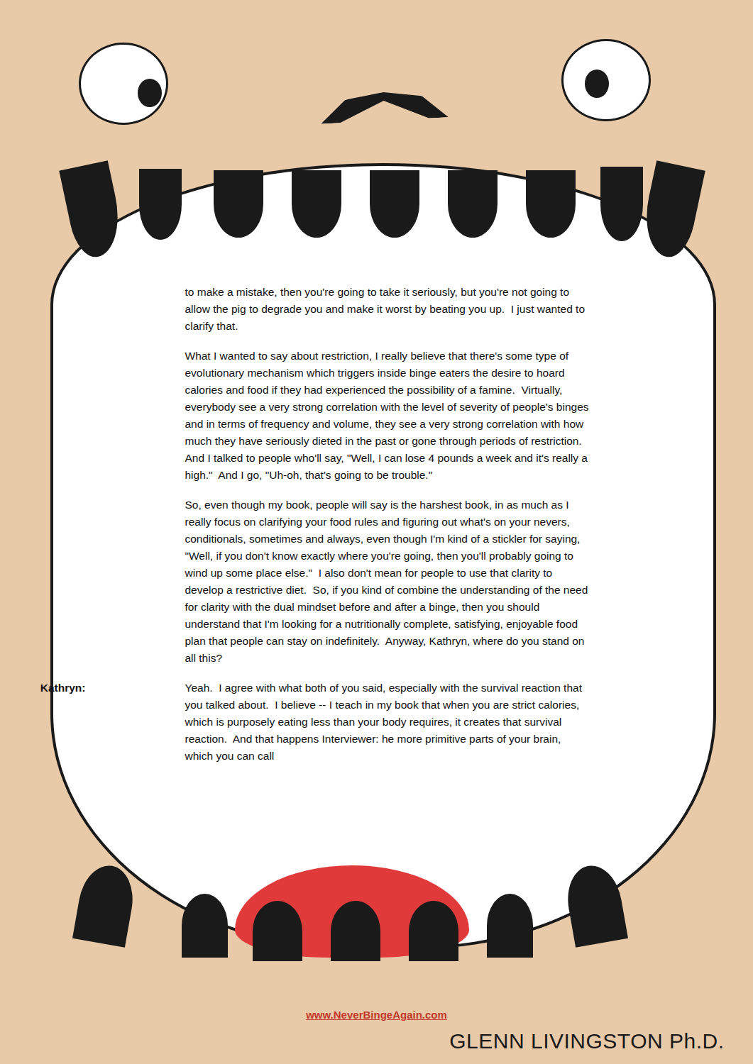to make a mistake, then you're going to take it seriously, but you're not going to allow the pig to degrade you and make it worst by beating you up. I just wanted to clarify that.
What I wanted to say about restriction, I really believe that there's some type of evolutionary mechanism which triggers inside binge eaters the desire to hoard calories and food if they had experienced the possibility of a famine. Virtually, everybody see a very strong correlation with the level of severity of people's binges and in terms of frequency and volume, they see a very strong correlation with how much they have seriously dieted in the past or gone through periods of restriction. And I talked to people who'll say, "Well, I can lose 4 pounds a week and it's really a high." And I go, "Uh-oh, that's going to be trouble."
So, even though my book, people will say is the harshest book, in as much as I really focus on clarifying your food rules and figuring out what's on your nevers, conditionals, sometimes and always, even though I'm kind of a stickler for saying, "Well, if you don't know exactly where you're going, then you'll probably going to wind up some place else." I also don't mean for people to use that clarity to develop a restrictive diet. So, if you kind of combine the understanding of the need for clarity with the dual mindset before and after a binge, then you should understand that I'm looking for a nutritionally complete, satisfying, enjoyable food plan that people can stay on indefinitely. Anyway, Kathryn, where do you stand on all this?
Kathryn: Yeah. I agree with what both of you said, especially with the survival reaction that you talked about. I believe -- I teach in my book that when you are strict calories, which is purposely eating less than your body requires, it creates that survival reaction. And that happens Interviewer: he more primitive parts of your brain, which you can call
www.NeverBingeAgain.com
GLENN LIVINGSTON Ph.D.